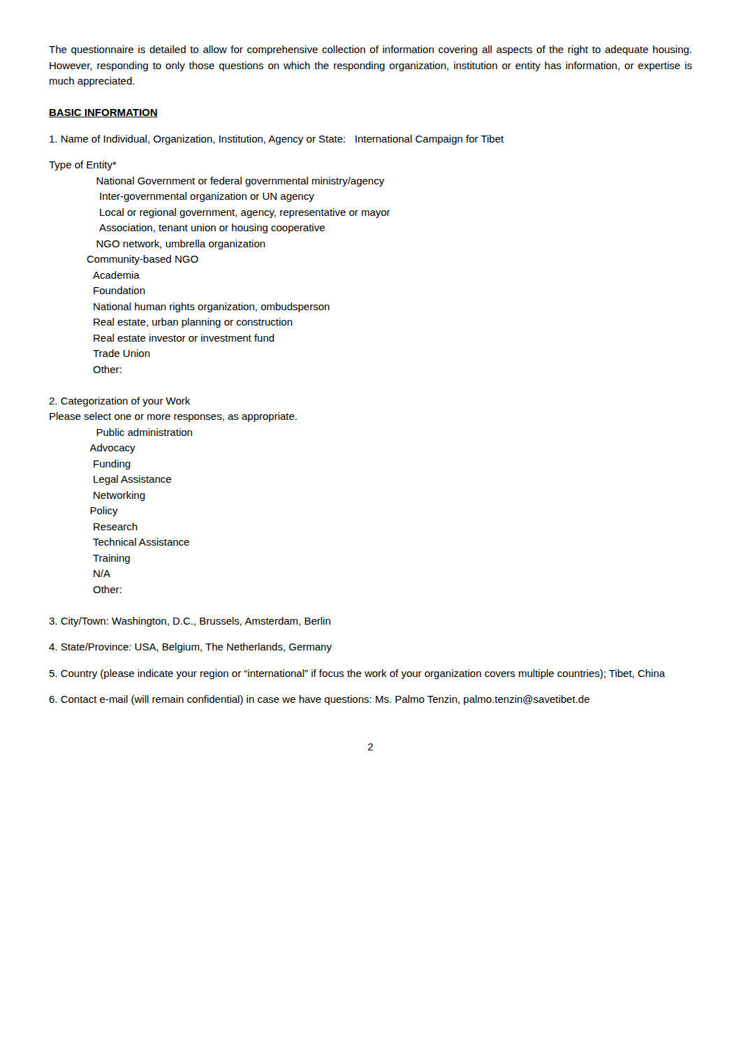The questionnaire is detailed to allow for comprehensive collection of information covering all aspects of the right to adequate housing. However, responding to only those questions on which the responding organization, institution or entity has information, or expertise is much appreciated.
BASIC INFORMATION
1. Name of Individual, Organization, Institution, Agency or State: International Campaign for Tibet
Type of Entity*
National Government or federal governmental ministry/agency
Inter-governmental organization or UN agency
Local or regional government, agency, representative or mayor
Association, tenant union or housing cooperative
NGO network, umbrella organization
Community-based NGO
Academia
Foundation
National human rights organization, ombudsperson
Real estate, urban planning or construction
Real estate investor or investment fund
Trade Union
Other:
2. Categorization of your Work
Please select one or more responses, as appropriate.
Public administration
Advocacy
Funding
Legal Assistance
Networking
Policy
Research
Technical Assistance
Training
N/A
Other:
3. City/Town: Washington, D.C., Brussels, Amsterdam, Berlin
4. State/Province: USA, Belgium, The Netherlands, Germany
5. Country (please indicate your region or “international” if focus the work of your organization covers multiple countries); Tibet, China
6. Contact e-mail (will remain confidential) in case we have questions: Ms. Palmo Tenzin, palmo.tenzin@savetibet.de
2